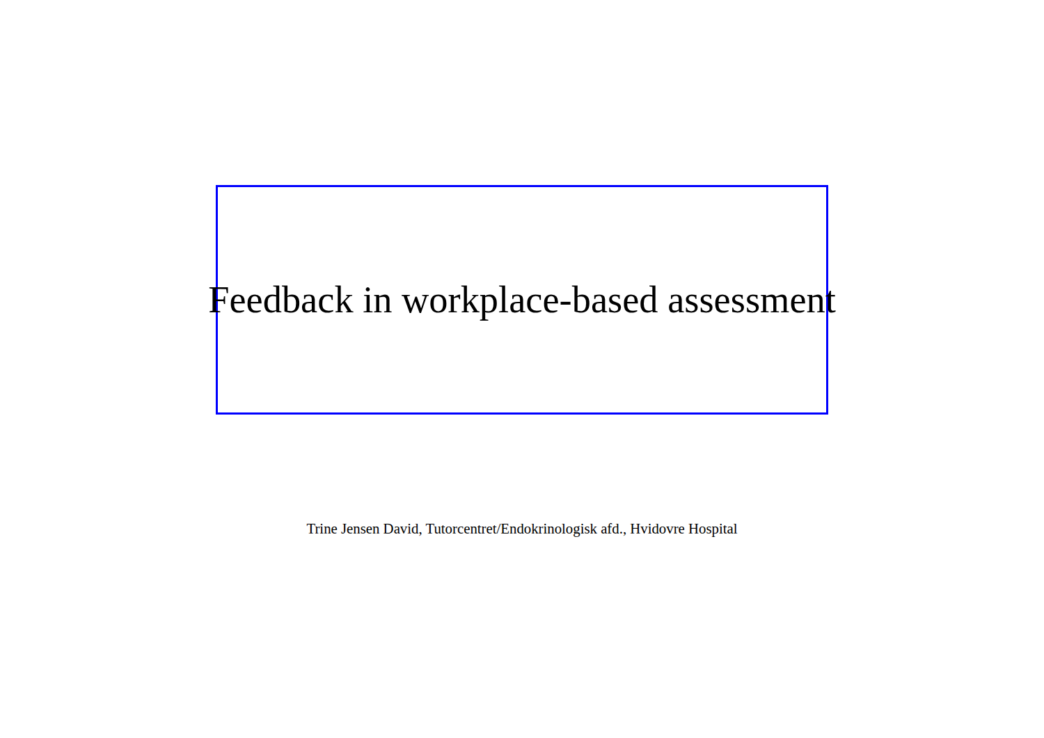Feedback in workplace-based assessment
Trine Jensen David, Tutorcentret/Endokrinologisk afd., Hvidovre Hospital